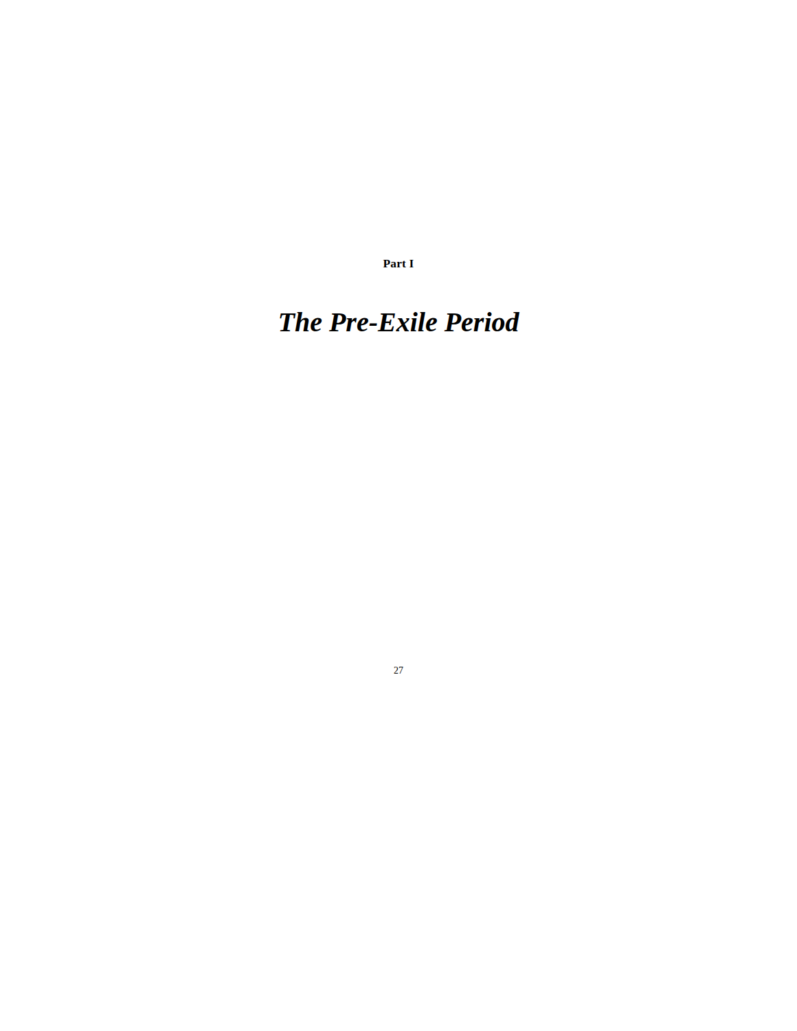Part I
The Pre-Exile Period
27